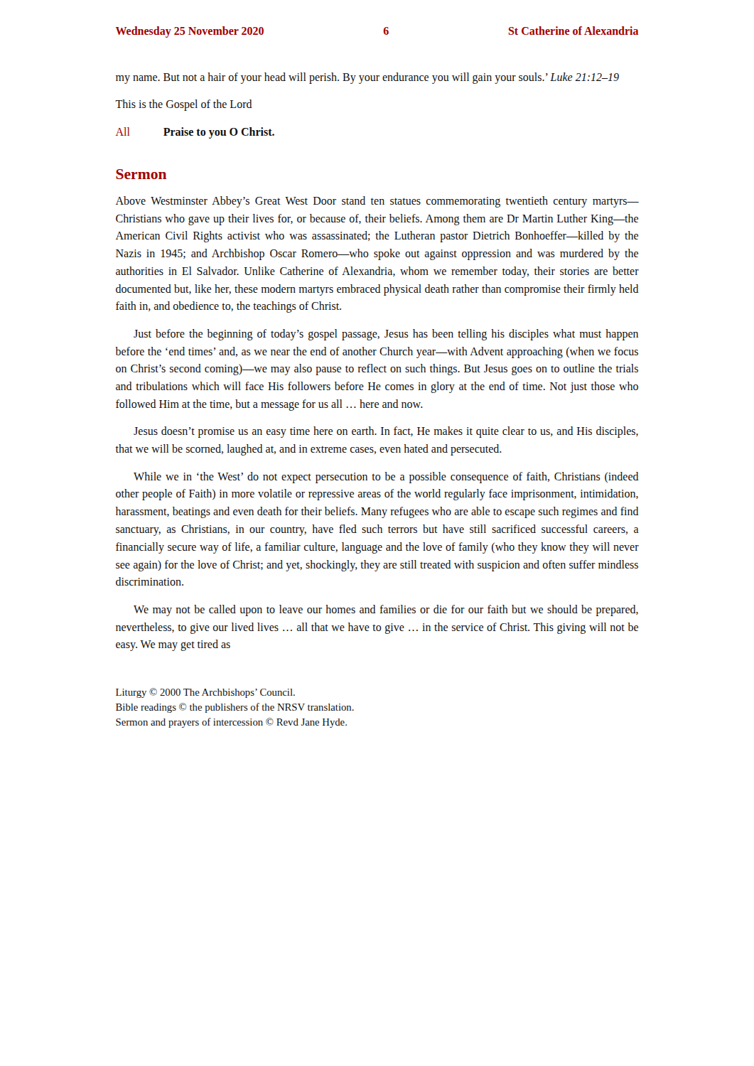Wednesday 25 November 2020 6 St Catherine of Alexandria
my name. But not a hair of your head will perish. By your endurance you will gain your souls.’ Luke 21:12–19
This is the Gospel of the Lord
All Praise to you O Christ.
Sermon
Above Westminster Abbey’s Great West Door stand ten statues commemorating twentieth century martyrs—Christians who gave up their lives for, or because of, their beliefs. Among them are Dr Martin Luther King—the American Civil Rights activist who was assassinated; the Lutheran pastor Dietrich Bonhoeffer—killed by the Nazis in 1945; and Archbishop Oscar Romero—who spoke out against oppression and was murdered by the authorities in El Salvador. Unlike Catherine of Alexandria, whom we remember today, their stories are better documented but, like her, these modern martyrs embraced physical death rather than compromise their firmly held faith in, and obedience to, the teachings of Christ.
Just before the beginning of today’s gospel passage, Jesus has been telling his disciples what must happen before the ‘end times’ and, as we near the end of another Church year—with Advent approaching (when we focus on Christ’s second coming)—we may also pause to reflect on such things. But Jesus goes on to outline the trials and tribulations which will face His followers before He comes in glory at the end of time. Not just those who followed Him at the time, but a message for us all … here and now.
Jesus doesn’t promise us an easy time here on earth. In fact, He makes it quite clear to us, and His disciples, that we will be scorned, laughed at, and in extreme cases, even hated and persecuted.
While we in ‘the West’ do not expect persecution to be a possible consequence of faith, Christians (indeed other people of Faith) in more volatile or repressive areas of the world regularly face imprisonment, intimidation, harassment, beatings and even death for their beliefs. Many refugees who are able to escape such regimes and find sanctuary, as Christians, in our country, have fled such terrors but have still sacrificed successful careers, a financially secure way of life, a familiar culture, language and the love of family (who they know they will never see again) for the love of Christ; and yet, shockingly, they are still treated with suspicion and often suffer mindless discrimination.
We may not be called upon to leave our homes and families or die for our faith but we should be prepared, nevertheless, to give our lived lives … all that we have to give … in the service of Christ. This giving will not be easy. We may get tired as
Liturgy © 2000 The Archbishops’ Council.
Bible readings © the publishers of the NRSV translation.
Sermon and prayers of intercession © Revd Jane Hyde.